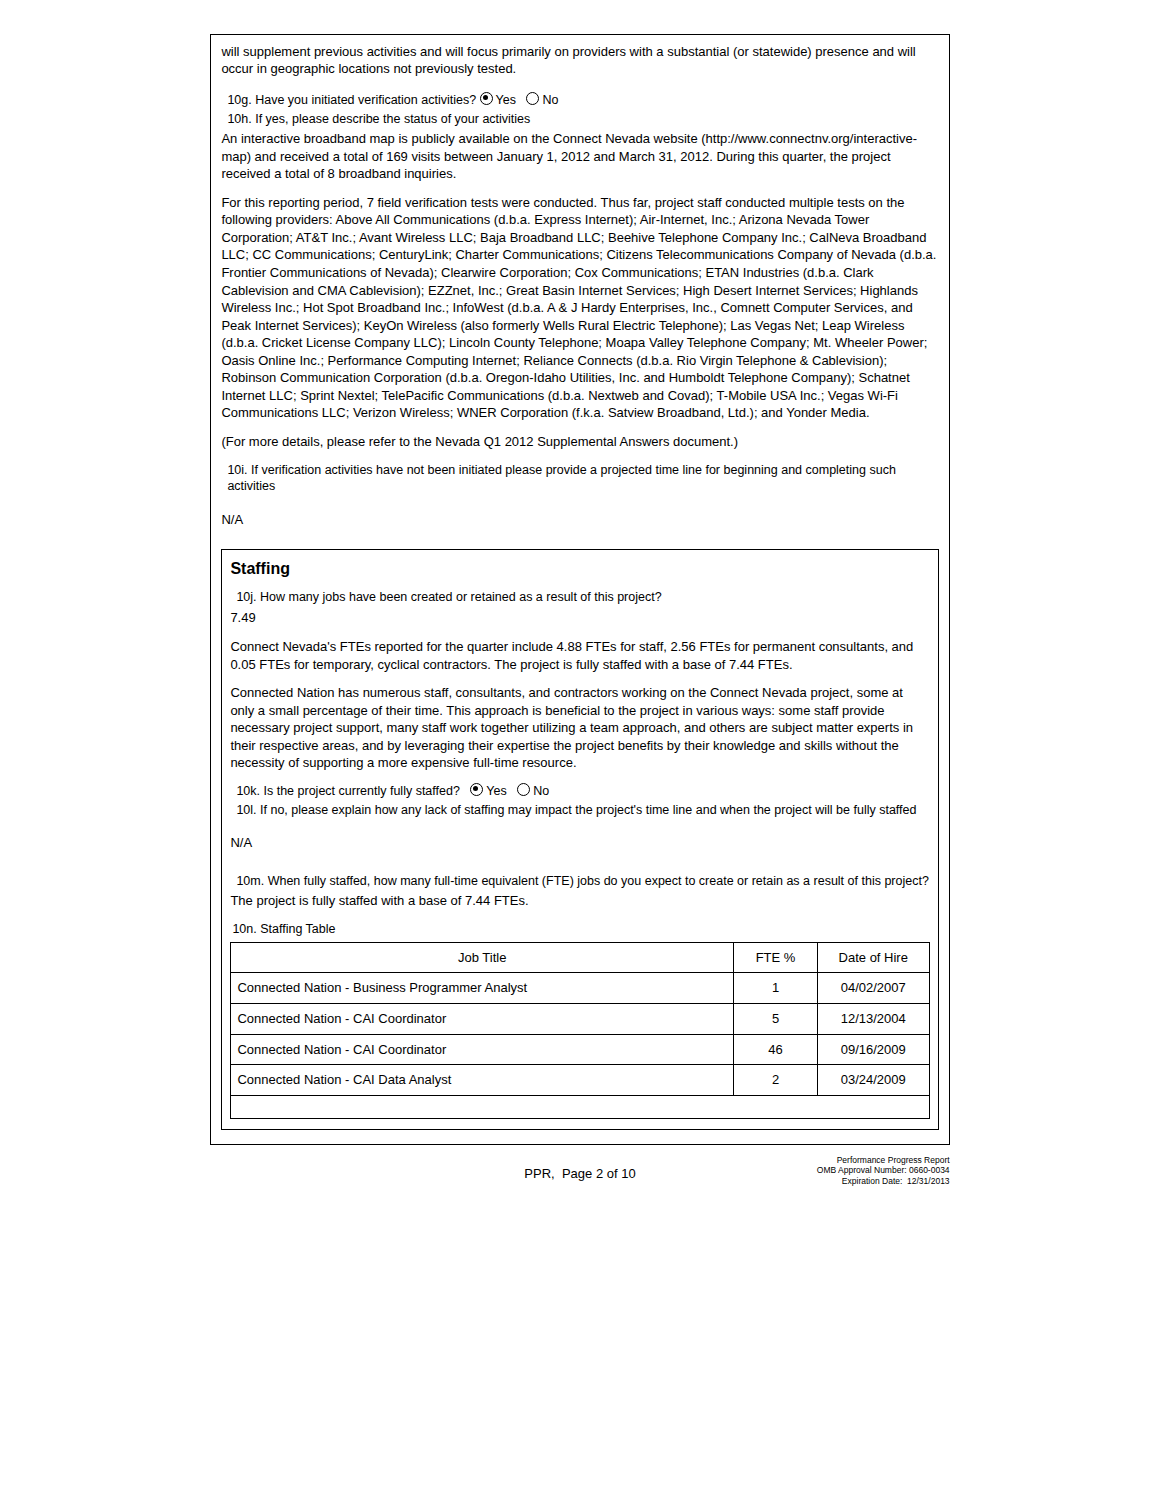will supplement previous activities and will focus primarily on providers with a substantial (or statewide) presence and will occur in geographic locations not previously tested.
10g. Have you initiated verification activities? Yes No
10h. If yes, please describe the status of your activities
An interactive broadband map is publicly available on the Connect Nevada website (http://www.connectnv.org/interactive-map) and received a total of 169 visits between January 1, 2012 and March 31, 2012. During this quarter, the project received a total of 8 broadband inquiries.
For this reporting period, 7 field verification tests were conducted. Thus far, project staff conducted multiple tests on the following providers: Above All Communications (d.b.a. Express Internet); Air-Internet, Inc.; Arizona Nevada Tower Corporation; AT&T Inc.; Avant Wireless LLC; Baja Broadband LLC; Beehive Telephone Company Inc.; CalNeva Broadband LLC; CC Communications; CenturyLink; Charter Communications; Citizens Telecommunications Company of Nevada (d.b.a. Frontier Communications of Nevada); Clearwire Corporation; Cox Communications; ETAN Industries (d.b.a. Clark Cablevision and CMA Cablevision); EZZnet, Inc.; Great Basin Internet Services; High Desert Internet Services; Highlands Wireless Inc.; Hot Spot Broadband Inc.; InfoWest (d.b.a. A & J Hardy Enterprises, Inc., Comnett Computer Services, and Peak Internet Services); KeyOn Wireless (also formerly Wells Rural Electric Telephone); Las Vegas Net; Leap Wireless (d.b.a. Cricket License Company LLC); Lincoln County Telephone; Moapa Valley Telephone Company; Mt. Wheeler Power; Oasis Online Inc.; Performance Computing Internet; Reliance Connects (d.b.a. Rio Virgin Telephone & Cablevision); Robinson Communication Corporation (d.b.a. Oregon-Idaho Utilities, Inc. and Humboldt Telephone Company); Schatnet Internet LLC; Sprint Nextel; TelePacific Communications (d.b.a. Nextweb and Covad); T-Mobile USA Inc.; Vegas Wi-Fi Communications LLC; Verizon Wireless; WNER Corporation (f.k.a. Satview Broadband, Ltd.); and Yonder Media.
(For more details, please refer to the Nevada Q1 2012 Supplemental Answers document.)
10i. If verification activities have not been initiated please provide a projected time line for beginning and completing such activities
N/A
Staffing
10j. How many jobs have been created or retained as a result of this project?
7.49
Connect Nevada's FTEs reported for the quarter include 4.88 FTEs for staff, 2.56 FTEs for permanent consultants, and 0.05 FTEs for temporary, cyclical contractors. The project is fully staffed with a base of 7.44 FTEs.
Connected Nation has numerous staff, consultants, and contractors working on the Connect Nevada project, some at only a small percentage of their time. This approach is beneficial to the project in various ways: some staff provide necessary project support, many staff work together utilizing a team approach, and others are subject matter experts in their respective areas, and by leveraging their expertise the project benefits by their knowledge and skills without the necessity of supporting a more expensive full-time resource.
10k. Is the project currently fully staffed? Yes No
10l. If no, please explain how any lack of staffing may impact the project's time line and when the project will be fully staffed
N/A
10m. When fully staffed, how many full-time equivalent (FTE) jobs do you expect to create or retain as a result of this project?
The project is fully staffed with a base of 7.44 FTEs.
10n. Staffing Table
| Job Title | FTE % | Date of Hire |
| --- | --- | --- |
| Connected Nation - Business Programmer Analyst | 1 | 04/02/2007 |
| Connected Nation - CAI Coordinator | 5 | 12/13/2004 |
| Connected Nation - CAI Coordinator | 46 | 09/16/2009 |
| Connected Nation - CAI Data Analyst | 2 | 03/24/2009 |
PPR, Page 2 of 10
Performance Progress Report
OMB Approval Number: 0660-0034
Expiration Date: 12/31/2013